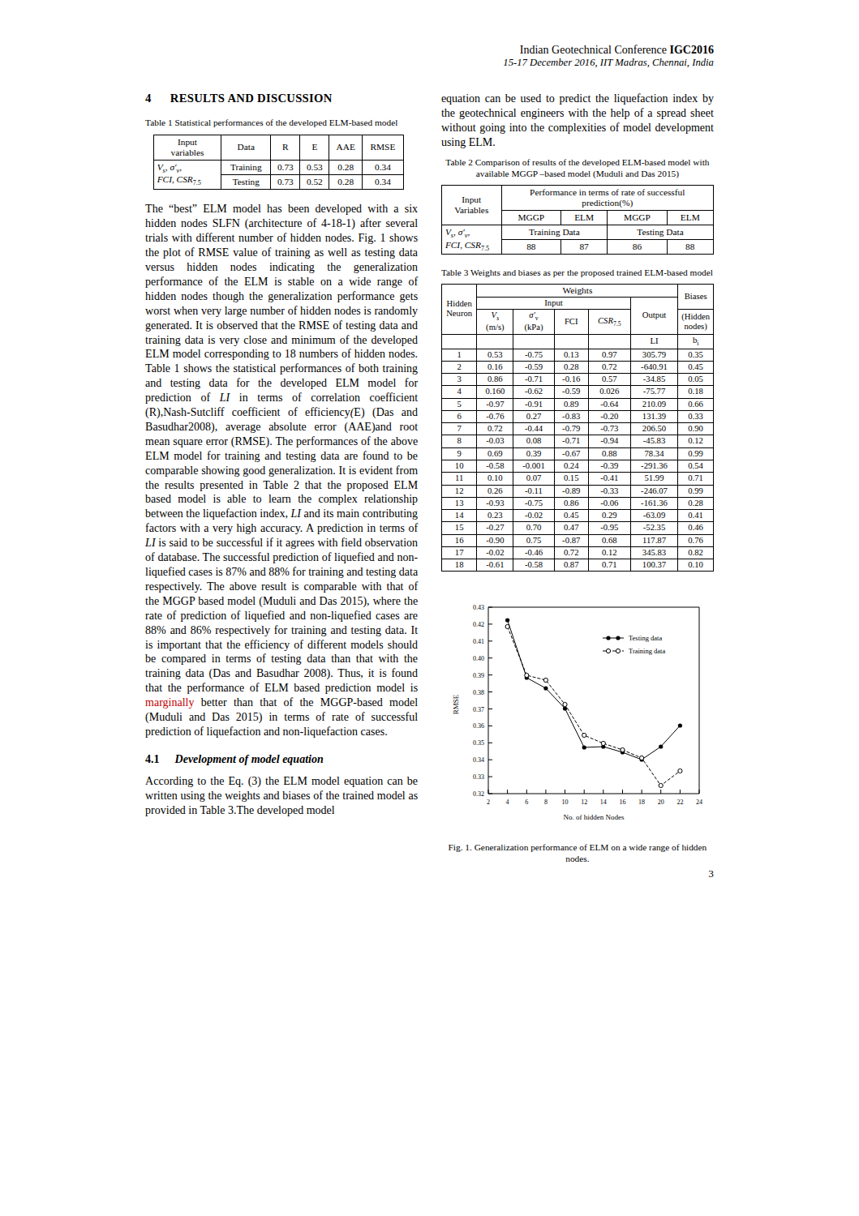Indian Geotechnical Conference IGC2016
15-17 December 2016, IIT Madras, Chennai, India
4 RESULTS AND DISCUSSION
Table 1 Statistical performances of the developed ELM-based model
| Input variables | Data | R | E | AAE | RMSE |
| --- | --- | --- | --- | --- | --- |
| V s , σ′ v , FCI , CSR 7.5 | Training | 0.73 | 0.53 | 0.28 | 0.34 |
| Testing | 0.73 | 0.52 | 0.28 | 0.34 |
The “best” ELM model has been developed with a six hidden nodes SLFN (architecture of 4-18-1) after several trials with different number of hidden nodes. Fig. 1 shows the plot of RMSE value of training as well as testing data versus hidden nodes indicating the generalization performance of the ELM is stable on a wide range of hidden nodes though the generalization performance gets worst when very large number of hidden nodes is randomly generated. It is observed that the RMSE of testing data and training data is very close and minimum of the developed ELM model corresponding to 18 numbers of hidden nodes. Table 1 shows the statistical performances of both training and testing data for the developed ELM model for prediction of LI in terms of correlation coefficient (R),Nash-Sutcliff coefficient of efficiency(E) (Das and Basudhar2008), average absolute error (AAE)and root mean square error (RMSE). The performances of the above ELM model for training and testing data are found to be comparable showing good generalization. It is evident from the results presented in Table 2 that the proposed ELM based model is able to learn the complex relationship between the liquefaction index, LI and its main contributing factors with a very high accuracy. A prediction in terms of LI is said to be successful if it agrees with field observation of database. The successful prediction of liquefied and non-liquefied cases is 87% and 88% for training and testing data respectively. The above result is comparable with that of the MGGP based model (Muduli and Das 2015), where the rate of prediction of liquefied and non-liquefied cases are 88% and 86% respectively for training and testing data. It is important that the efficiency of different models should be compared in terms of testing data than that with the training data (Das and Basudhar 2008). Thus, it is found that the performance of ELM based prediction model is marginally better than that of the MGGP-based model (Muduli and Das 2015) in terms of rate of successful prediction of liquefaction and non-liquefaction cases.
4.1 Development of model equation
According to the Eq. (3) the ELM model equation can be written using the weights and biases of the trained model as provided in Table 3.The developed model
equation can be used to predict the liquefaction index by the geotechnical engineers with the help of a spread sheet without going into the complexities of model development using ELM.
Table 2 Comparison of results of the developed ELM-based model with available MGGP –based model (Muduli and Das 2015)
| Input Variables | Performance in terms of rate of successful prediction(%) |
| --- | --- |
| MGGP | ELM | MGGP | ELM |
| V s , σ′ v , FCI , CSR 7.5 | Training Data | Testing Data |
| 88 | 87 | 86 | 88 |
Table 3 Weights and biases as per the proposed trained ELM-based model
| Hidden Neuron | Weights | Biases |
| --- | --- | --- |
| Input | Output |
| V s (m/s) | σ′ v (kPa) | FCI | CSR 7.5 | (Hidden nodes) |
| | | | | | LI | b i |
| 1 | 0.53 | -0.75 | 0.13 | 0.97 | 305.79 | 0.35 |
| 2 | 0.16 | -0.59 | 0.28 | 0.72 | -640.91 | 0.45 |
| 3 | 0.86 | -0.71 | -0.16 | 0.57 | -34.85 | 0.05 |
| 4 | 0.160 | -0.62 | -0.59 | 0.026 | -75.77 | 0.18 |
| 5 | -0.97 | -0.91 | 0.89 | -0.64 | 210.09 | 0.66 |
| 6 | -0.76 | 0.27 | -0.83 | -0.20 | 131.39 | 0.33 |
| 7 | 0.72 | -0.44 | -0.79 | -0.73 | 206.50 | 0.90 |
| 8 | -0.03 | 0.08 | -0.71 | -0.94 | -45.83 | 0.12 |
| 9 | 0.69 | 0.39 | -0.67 | 0.88 | 78.34 | 0.99 |
| 10 | -0.58 | -0.001 | 0.24 | -0.39 | -291.36 | 0.54 |
| 11 | 0.10 | 0.07 | 0.15 | -0.41 | 51.99 | 0.71 |
| 12 | 0.26 | -0.11 | -0.89 | -0.33 | -246.07 | 0.99 |
| 13 | -0.93 | -0.75 | 0.86 | -0.06 | -161.36 | 0.28 |
| 14 | 0.23 | -0.02 | 0.45 | 0.29 | -63.09 | 0.41 |
| 15 | -0.27 | 0.70 | 0.47 | -0.95 | -52.35 | 0.46 |
| 16 | -0.90 | 0.75 | -0.87 | 0.68 | 117.87 | 0.76 |
| 17 | -0.02 | -0.46 | 0.72 | 0.12 | 345.83 | 0.82 |
| 18 | -0.61 | -0.58 | 0.87 | 0.71 | 100.37 | 0.10 |
0.43 0.42 0.41 0.40 0.39 0.38 0.37 0.36 0.35 0.34 0.33 0.32 2 4 6 8 10 12 14 16 18 20 22 24 RMSE No. of hidden Nodes Testing data Training data
Fig. 1. Generalization performance of ELM on a wide range of hidden nodes.
3